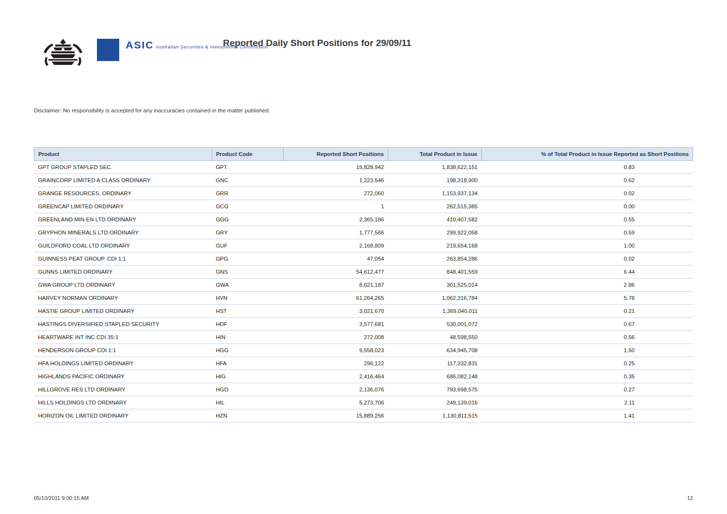ASIC Australian Securities & Investments Commission
Reported Daily Short Positions for 29/09/11
Disclaimer: No responsibility is accepted for any inaccuracies contained in the matter published.
| Product | Product Code | Reported Short Positions | Total Product in Issue | % of Total Product in Issue Reported as Short Positions |
| --- | --- | --- | --- | --- |
| GPT GROUP STAPLED SEC. | GPT | 15,828,942 | 1,838,622,151 | 0.83 |
| GRAINCORP LIMITED A CLASS ORDINARY | GNC | 1,223,546 | 198,318,900 | 0.62 |
| GRANGE RESOURCES. ORDINARY | GRR | 272,060 | 1,153,937,134 | 0.02 |
| GREENCAP LIMITED ORDINARY | GCG | 1 | 262,515,385 | 0.00 |
| GREENLAND MIN EN LTD ORDINARY | GGG | 2,365,186 | 410,407,582 | 0.55 |
| GRYPHON MINERALS LTD ORDINARY | GRY | 1,777,566 | 299,922,058 | 0.59 |
| GUILDFORD COAL LTD ORDINARY | GUF | 2,168,809 | 219,654,168 | 1.00 |
| GUINNESS PEAT GROUP. CDI 1:1 | GPG | 47,054 | 263,854,286 | 0.02 |
| GUNNS LIMITED ORDINARY | GNS | 54,612,477 | 848,401,559 | 6.44 |
| GWA GROUP LTD ORDINARY | GWA | 8,621,187 | 301,525,014 | 2.86 |
| HARVEY NORMAN ORDINARY | HVN | 61,264,265 | 1,062,316,784 | 5.78 |
| HASTIE GROUP LIMITED ORDINARY | HST | 3,021,670 | 1,369,040,011 | 0.21 |
| HASTINGS DIVERSIFIED STAPLED SECURITY | HDF | 3,577,681 | 530,001,072 | 0.67 |
| HEARTWARE INT INC CDI 35:1 | HIN | 272,008 | 48,598,550 | 0.56 |
| HENDERSON GROUP CDI 1:1 | HGG | 9,558,023 | 634,945,708 | 1.50 |
| HFA HOLDINGS LIMITED ORDINARY | HFA | 296,122 | 117,332,831 | 0.25 |
| HIGHLANDS PACIFIC ORDINARY | HIG | 2,416,464 | 686,082,148 | 0.35 |
| HILLGROVE RES LTD ORDINARY | HGO | 2,136,076 | 793,698,575 | 0.27 |
| HILLS HOLDINGS LTD ORDINARY | HIL | 5,273,706 | 249,139,016 | 2.11 |
| HORIZON OIL LIMITED ORDINARY | HZN | 15,889,256 | 1,130,811,515 | 1.41 |
05/10/2011 9:00:15 AM 12